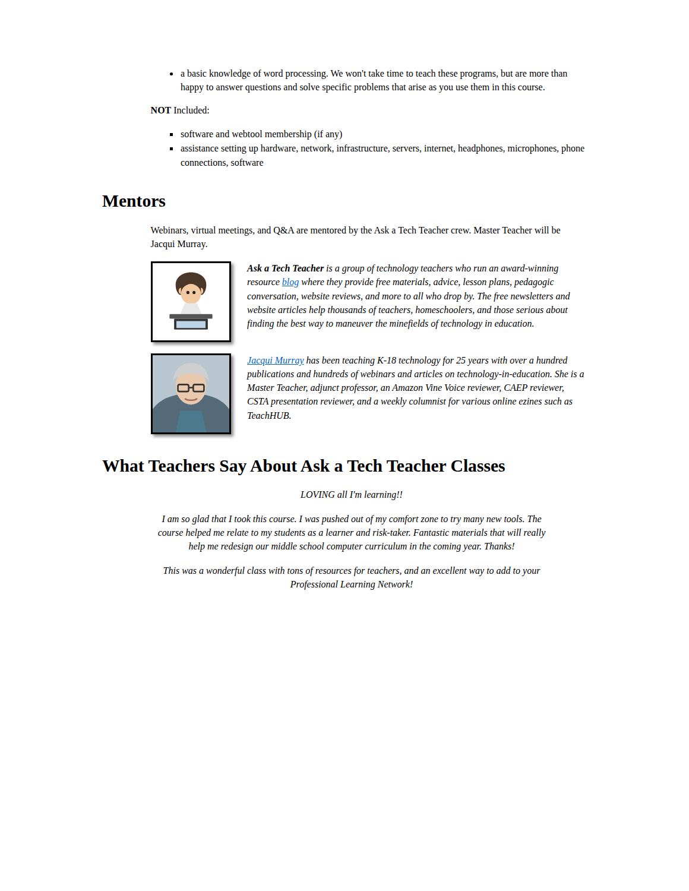a basic knowledge of word processing. We won't take time to teach these programs, but are more than happy to answer questions and solve specific problems that arise as you use them in this course.
NOT Included:
software and webtool membership (if any)
assistance setting up hardware, network, infrastructure, servers, internet, headphones, microphones, phone connections, software
Mentors
Webinars, virtual meetings, and Q&A are mentored by the Ask a Tech Teacher crew. Master Teacher will be Jacqui Murray.
Ask a Tech Teacher is a group of technology teachers who run an award-winning resource blog where they provide free materials, advice, lesson plans, pedagogic conversation, website reviews, and more to all who drop by. The free newsletters and website articles help thousands of teachers, homeschoolers, and those serious about finding the best way to maneuver the minefields of technology in education.
Jacqui Murray has been teaching K-18 technology for 25 years with over a hundred publications and hundreds of webinars and articles on technology-in-education. She is a Master Teacher, adjunct professor, an Amazon Vine Voice reviewer, CAEP reviewer, CSTA presentation reviewer, and a weekly columnist for various online ezines such as TeachHUB.
What Teachers Say About Ask a Tech Teacher Classes
LOVING all I'm learning!!
I am so glad that I took this course. I was pushed out of my comfort zone to try many new tools. The course helped me relate to my students as a learner and risk-taker. Fantastic materials that will really help me redesign our middle school computer curriculum in the coming year. Thanks!
This was a wonderful class with tons of resources for teachers, and an excellent way to add to your Professional Learning Network!